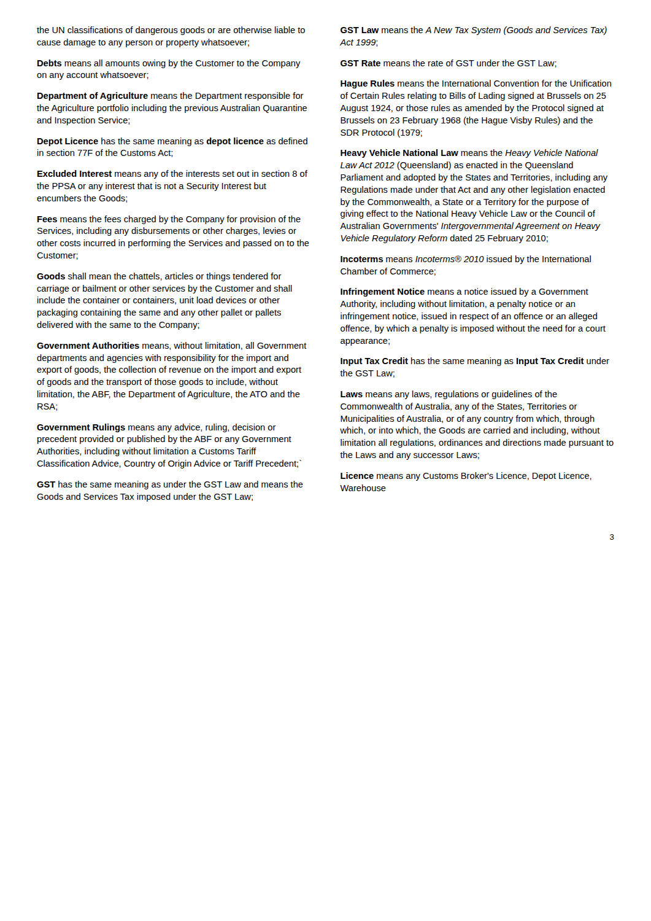the UN classifications of dangerous goods or are otherwise liable to cause damage to any person or property whatsoever;
Debts means all amounts owing by the Customer to the Company on any account whatsoever;
Department of Agriculture means the Department responsible for the Agriculture portfolio including the previous Australian Quarantine and Inspection Service;
Depot Licence has the same meaning as depot licence as defined in section 77F of the Customs Act;
Excluded Interest means any of the interests set out in section 8 of the PPSA or any interest that is not a Security Interest but encumbers the Goods;
Fees means the fees charged by the Company for provision of the Services, including any disbursements or other charges, levies or other costs incurred in performing the Services and passed on to the Customer;
Goods shall mean the chattels, articles or things tendered for carriage or bailment or other services by the Customer and shall include the container or containers, unit load devices or other packaging containing the same and any other pallet or pallets delivered with the same to the Company;
Government Authorities means, without limitation, all Government departments and agencies with responsibility for the import and export of goods, the collection of revenue on the import and export of goods and the transport of those goods to include, without limitation, the ABF, the Department of Agriculture, the ATO and the RSA;
Government Rulings means any advice, ruling, decision or precedent provided or published by the ABF or any Government Authorities, including without limitation a Customs Tariff Classification Advice, Country of Origin Advice or Tariff Precedent;`
GST has the same meaning as under the GST Law and means the Goods and Services Tax imposed under the GST Law;
GST Law means the A New Tax System (Goods and Services Tax) Act 1999;
GST Rate means the rate of GST under the GST Law;
Hague Rules means the International Convention for the Unification of Certain Rules relating to Bills of Lading signed at Brussels on 25 August 1924, or those rules as amended by the Protocol signed at Brussels on 23 February 1968 (the Hague Visby Rules) and the SDR Protocol (1979;
Heavy Vehicle National Law means the Heavy Vehicle National Law Act 2012 (Queensland) as enacted in the Queensland Parliament and adopted by the States and Territories, including any Regulations made under that Act and any other legislation enacted by the Commonwealth, a State or a Territory for the purpose of giving effect to the National Heavy Vehicle Law or the Council of Australian Governments' Intergovernmental Agreement on Heavy Vehicle Regulatory Reform dated 25 February 2010;
Incoterms means Incoterms® 2010 issued by the International Chamber of Commerce;
Infringement Notice means a notice issued by a Government Authority, including without limitation, a penalty notice or an infringement notice, issued in respect of an offence or an alleged offence, by which a penalty is imposed without the need for a court appearance;
Input Tax Credit has the same meaning as Input Tax Credit under the GST Law;
Laws means any laws, regulations or guidelines of the Commonwealth of Australia, any of the States, Territories or Municipalities of Australia, or of any country from which, through which, or into which, the Goods are carried and including, without limitation all regulations, ordinances and directions made pursuant to the Laws and any successor Laws;
Licence means any Customs Broker's Licence, Depot Licence, Warehouse
3